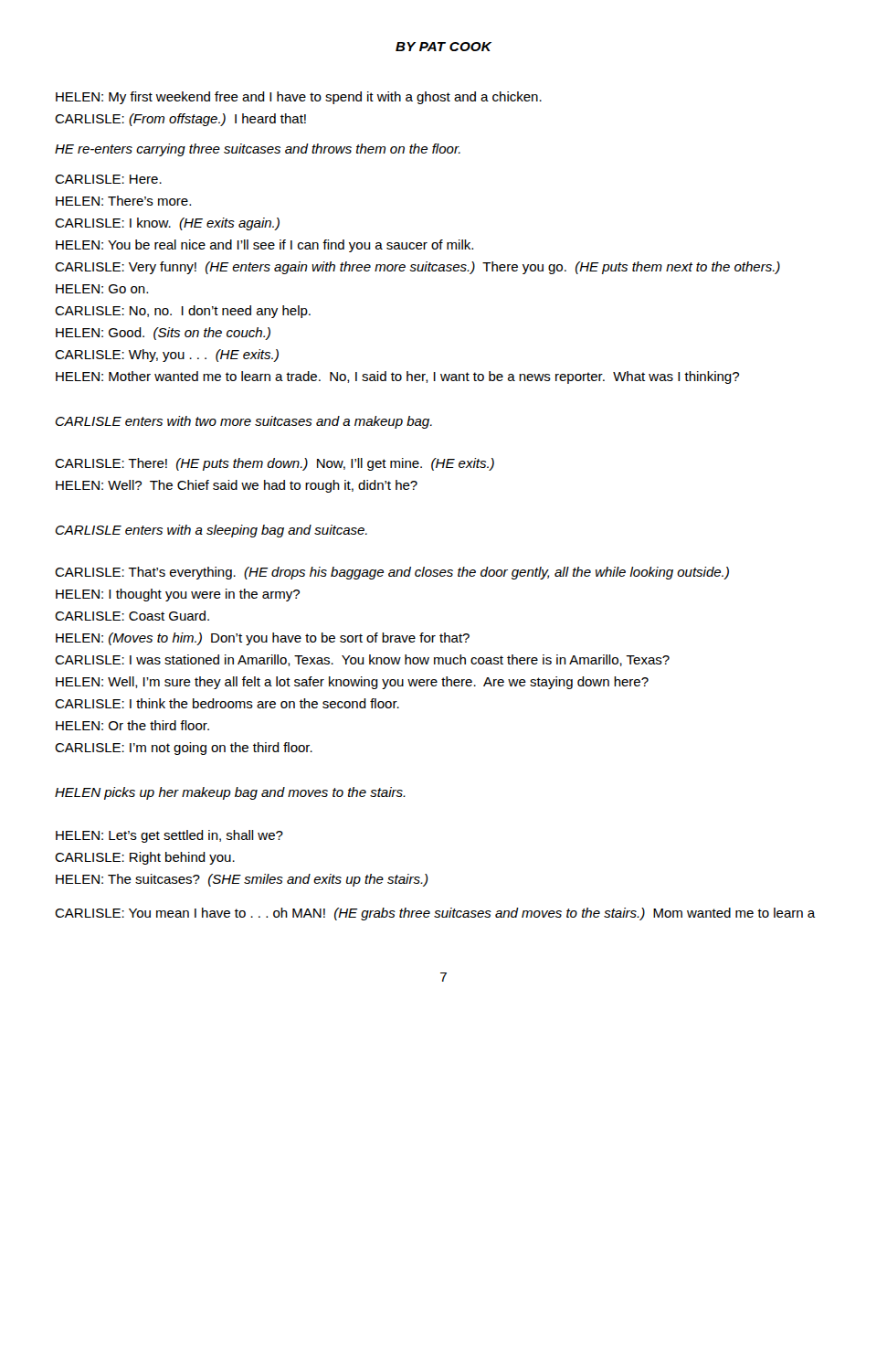BY PAT COOK
HELEN: My first weekend free and I have to spend it with a ghost and a chicken.
CARLISLE: (From offstage.) I heard that!
HE re-enters carrying three suitcases and throws them on the floor.
CARLISLE: Here.
HELEN: There’s more.
CARLISLE: I know. (HE exits again.)
HELEN: You be real nice and I’ll see if I can find you a saucer of milk.
CARLISLE: Very funny! (HE enters again with three more suitcases.) There you go. (HE puts them next to the others.)
HELEN: Go on.
CARLISLE: No, no. I don’t need any help.
HELEN: Good. (Sits on the couch.)
CARLISLE: Why, you . . . (HE exits.)
HELEN: Mother wanted me to learn a trade. No, I said to her, I want to be a news reporter. What was I thinking?
CARLISLE enters with two more suitcases and a makeup bag.
CARLISLE: There! (HE puts them down.) Now, I’ll get mine. (HE exits.)
HELEN: Well? The Chief said we had to rough it, didn’t he?
CARLISLE enters with a sleeping bag and suitcase.
CARLISLE: That’s everything. (HE drops his baggage and closes the door gently, all the while looking outside.)
HELEN: I thought you were in the army?
CARLISLE: Coast Guard.
HELEN: (Moves to him.) Don’t you have to be sort of brave for that?
CARLISLE: I was stationed in Amarillo, Texas. You know how much coast there is in Amarillo, Texas?
HELEN: Well, I’m sure they all felt a lot safer knowing you were there. Are we staying down here?
CARLISLE: I think the bedrooms are on the second floor.
HELEN: Or the third floor.
CARLISLE: I’m not going on the third floor.
HELEN picks up her makeup bag and moves to the stairs.
HELEN: Let’s get settled in, shall we?
CARLISLE: Right behind you.
HELEN: The suitcases? (SHE smiles and exits up the stairs.)
CARLISLE: You mean I have to . . . oh MAN! (HE grabs three suitcases and moves to the stairs.) Mom wanted me to learn a
7